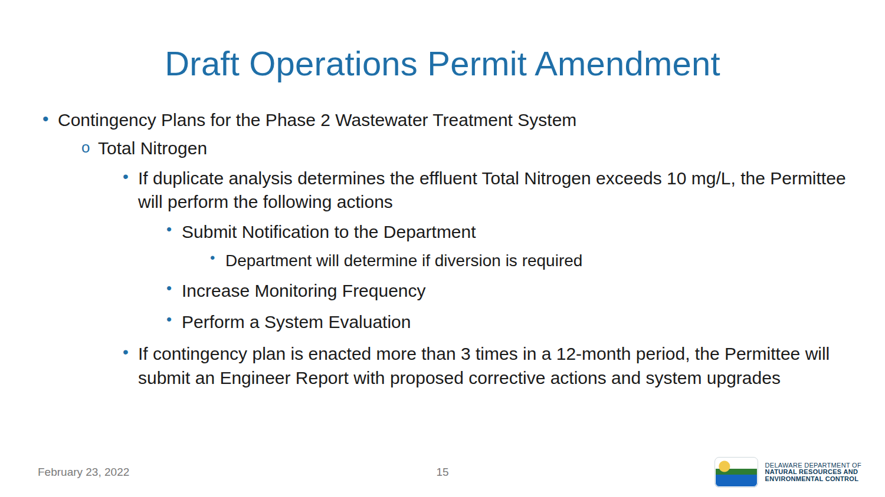Draft Operations Permit Amendment
Contingency Plans for the Phase 2 Wastewater Treatment System
Total Nitrogen
If duplicate analysis determines the effluent Total Nitrogen exceeds 10 mg/L, the Permittee will perform the following actions
Submit Notification to the Department
Department will determine if diversion is required
Increase Monitoring Frequency
Perform a System Evaluation
If contingency plan is enacted more than 3 times in a 12-month period, the Permittee will submit an Engineer Report with proposed corrective actions and system upgrades
February 23, 2022
15
Delaware Department of
Natural Resources and
Environmental Control